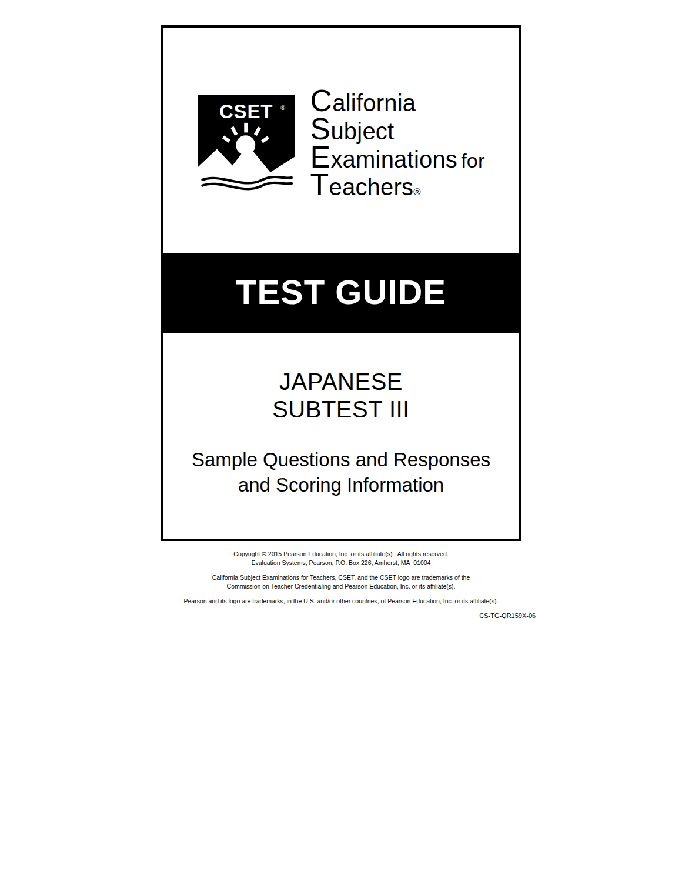CSET ® ®
California
Subject
Examinations for
Teachers®
TEST GUIDE
JAPANESE
SUBTEST III
Sample Questions and Responses
and Scoring Information
Copyright © 2015 Pearson Education, Inc. or its affiliate(s). All rights reserved.
Evaluation Systems, Pearson, P.O. Box 226, Amherst, MA 01004
California Subject Examinations for Teachers, CSET, and the CSET logo are trademarks of the
Commission on Teacher Credentialing and Pearson Education, Inc. or its affiliate(s).
Pearson and its logo are trademarks, in the U.S. and/or other countries, of Pearson Education, Inc. or its affiliate(s).
CS-TG-QR159X-06